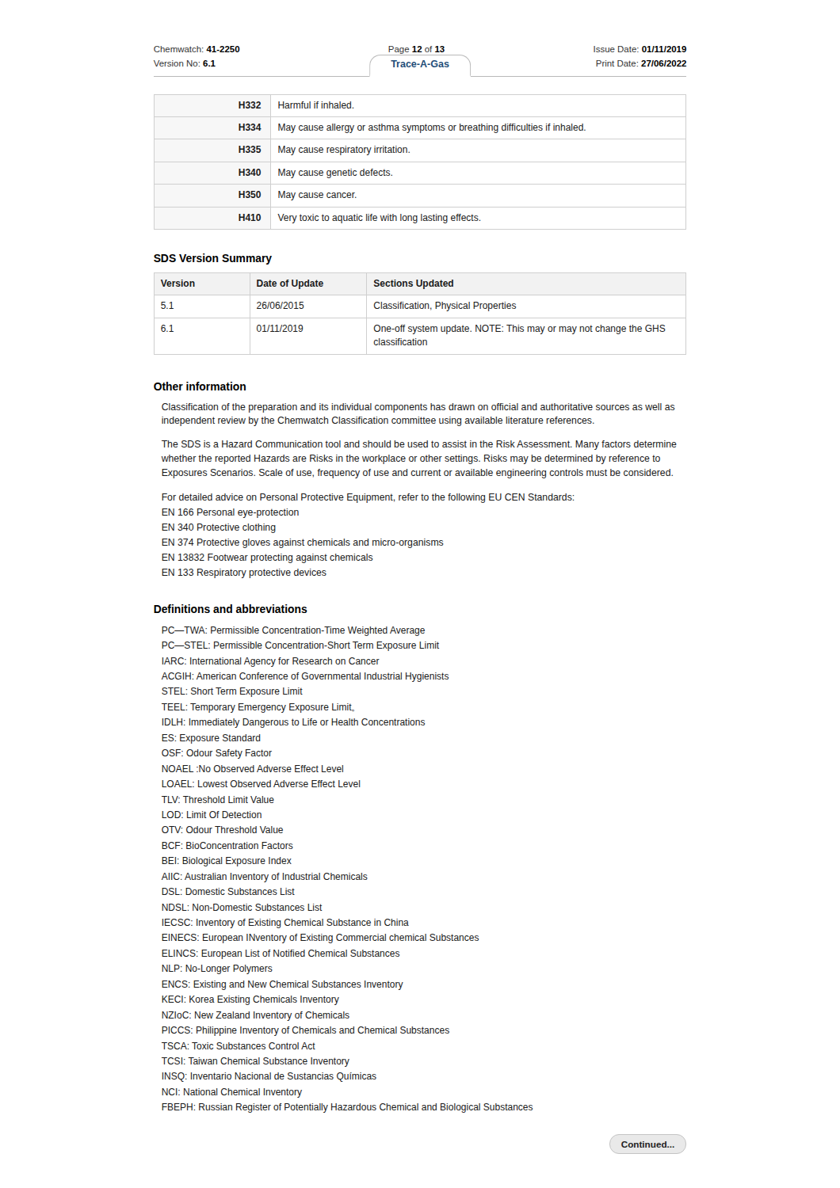Chemwatch: 41-2250
Version No: 6.1
Page 12 of 13
Issue Date: 01/11/2019
Print Date: 27/06/2022
Trace-A-Gas
| H332 | Harmful if inhaled. |
| H334 | May cause allergy or asthma symptoms or breathing difficulties if inhaled. |
| H335 | May cause respiratory irritation. |
| H340 | May cause genetic defects. |
| H350 | May cause cancer. |
| H410 | Very toxic to aquatic life with long lasting effects. |
SDS Version Summary
| Version | Date of Update | Sections Updated |
| --- | --- | --- |
| 5.1 | 26/06/2015 | Classification, Physical Properties |
| 6.1 | 01/11/2019 | One-off system update. NOTE: This may or may not change the GHS classification |
Other information
Classification of the preparation and its individual components has drawn on official and authoritative sources as well as independent review by the Chemwatch Classification committee using available literature references.
The SDS is a Hazard Communication tool and should be used to assist in the Risk Assessment. Many factors determine whether the reported Hazards are Risks in the workplace or other settings. Risks may be determined by reference to Exposures Scenarios. Scale of use, frequency of use and current or available engineering controls must be considered.
For detailed advice on Personal Protective Equipment, refer to the following EU CEN Standards:
EN 166 Personal eye-protection
EN 340 Protective clothing
EN 374 Protective gloves against chemicals and micro-organisms
EN 13832 Footwear protecting against chemicals
EN 133 Respiratory protective devices
Definitions and abbreviations
PC—TWA: Permissible Concentration-Time Weighted Average
PC—STEL: Permissible Concentration-Short Term Exposure Limit
IARC: International Agency for Research on Cancer
ACGIH: American Conference of Governmental Industrial Hygienists
STEL: Short Term Exposure Limit
TEEL: Temporary Emergency Exposure Limit。
IDLH: Immediately Dangerous to Life or Health Concentrations
ES: Exposure Standard
OSF: Odour Safety Factor
NOAEL :No Observed Adverse Effect Level
LOAEL: Lowest Observed Adverse Effect Level
TLV: Threshold Limit Value
LOD: Limit Of Detection
OTV: Odour Threshold Value
BCF: BioConcentration Factors
BEI: Biological Exposure Index
AIIC: Australian Inventory of Industrial Chemicals
DSL: Domestic Substances List
NDSL: Non-Domestic Substances List
IECSC: Inventory of Existing Chemical Substance in China
EINECS: European INventory of Existing Commercial chemical Substances
ELINCS: European List of Notified Chemical Substances
NLP: No-Longer Polymers
ENCS: Existing and New Chemical Substances Inventory
KECI: Korea Existing Chemicals Inventory
NZIoC: New Zealand Inventory of Chemicals
PICCS: Philippine Inventory of Chemicals and Chemical Substances
TSCA: Toxic Substances Control Act
TCSI: Taiwan Chemical Substance Inventory
INSQ: Inventario Nacional de Sustancias Químicas
NCI: National Chemical Inventory
FBEPH: Russian Register of Potentially Hazardous Chemical and Biological Substances
Continued...